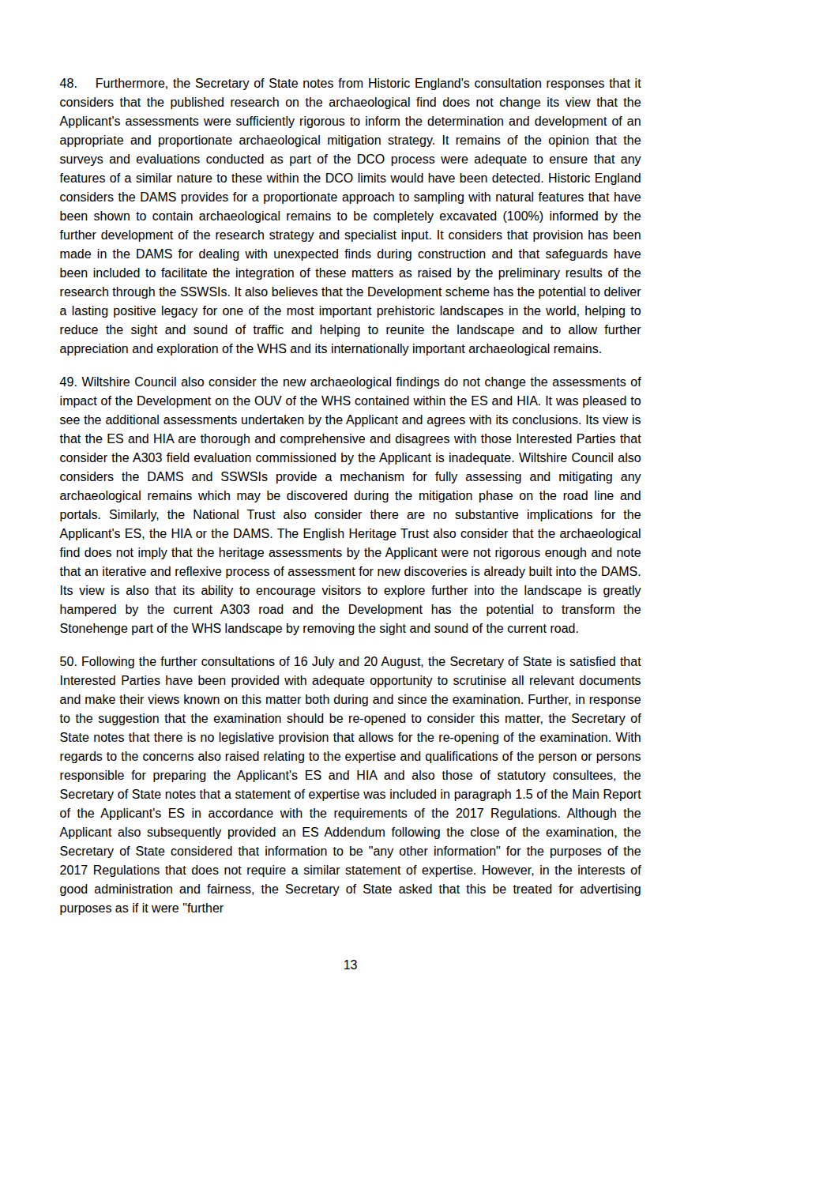48. Furthermore, the Secretary of State notes from Historic England's consultation responses that it considers that the published research on the archaeological find does not change its view that the Applicant's assessments were sufficiently rigorous to inform the determination and development of an appropriate and proportionate archaeological mitigation strategy. It remains of the opinion that the surveys and evaluations conducted as part of the DCO process were adequate to ensure that any features of a similar nature to these within the DCO limits would have been detected. Historic England considers the DAMS provides for a proportionate approach to sampling with natural features that have been shown to contain archaeological remains to be completely excavated (100%) informed by the further development of the research strategy and specialist input. It considers that provision has been made in the DAMS for dealing with unexpected finds during construction and that safeguards have been included to facilitate the integration of these matters as raised by the preliminary results of the research through the SSWSIs. It also believes that the Development scheme has the potential to deliver a lasting positive legacy for one of the most important prehistoric landscapes in the world, helping to reduce the sight and sound of traffic and helping to reunite the landscape and to allow further appreciation and exploration of the WHS and its internationally important archaeological remains.
49. Wiltshire Council also consider the new archaeological findings do not change the assessments of impact of the Development on the OUV of the WHS contained within the ES and HIA. It was pleased to see the additional assessments undertaken by the Applicant and agrees with its conclusions. Its view is that the ES and HIA are thorough and comprehensive and disagrees with those Interested Parties that consider the A303 field evaluation commissioned by the Applicant is inadequate. Wiltshire Council also considers the DAMS and SSWSIs provide a mechanism for fully assessing and mitigating any archaeological remains which may be discovered during the mitigation phase on the road line and portals. Similarly, the National Trust also consider there are no substantive implications for the Applicant's ES, the HIA or the DAMS. The English Heritage Trust also consider that the archaeological find does not imply that the heritage assessments by the Applicant were not rigorous enough and note that an iterative and reflexive process of assessment for new discoveries is already built into the DAMS. Its view is also that its ability to encourage visitors to explore further into the landscape is greatly hampered by the current A303 road and the Development has the potential to transform the Stonehenge part of the WHS landscape by removing the sight and sound of the current road.
50. Following the further consultations of 16 July and 20 August, the Secretary of State is satisfied that Interested Parties have been provided with adequate opportunity to scrutinise all relevant documents and make their views known on this matter both during and since the examination. Further, in response to the suggestion that the examination should be re-opened to consider this matter, the Secretary of State notes that there is no legislative provision that allows for the re-opening of the examination. With regards to the concerns also raised relating to the expertise and qualifications of the person or persons responsible for preparing the Applicant's ES and HIA and also those of statutory consultees, the Secretary of State notes that a statement of expertise was included in paragraph 1.5 of the Main Report of the Applicant's ES in accordance with the requirements of the 2017 Regulations. Although the Applicant also subsequently provided an ES Addendum following the close of the examination, the Secretary of State considered that information to be "any other information" for the purposes of the 2017 Regulations that does not require a similar statement of expertise. However, in the interests of good administration and fairness, the Secretary of State asked that this be treated for advertising purposes as if it were "further
13